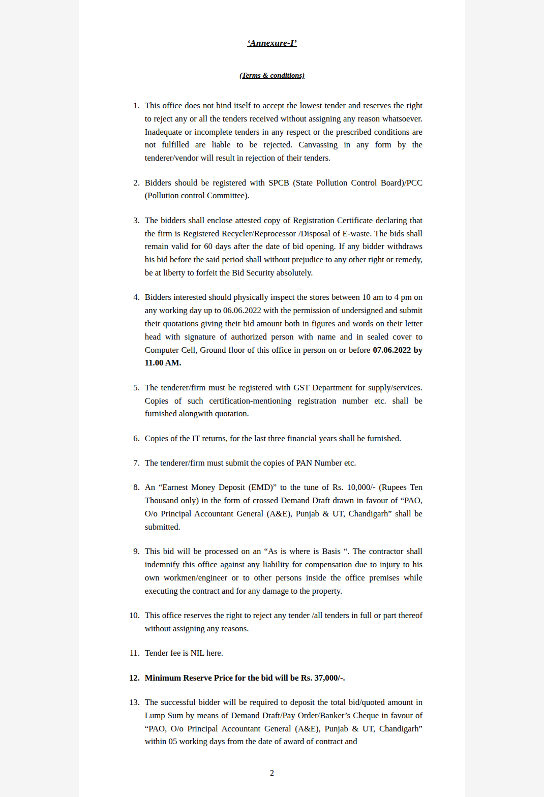‘Annexure-I’
(Terms & conditions)
This office does not bind itself to accept the lowest tender and reserves the right to reject any or all the tenders received without assigning any reason whatsoever. Inadequate or incomplete tenders in any respect or the prescribed conditions are not fulfilled are liable to be rejected. Canvassing in any form by the tenderer/vendor will result in rejection of their tenders.
Bidders should be registered with SPCB (State Pollution Control Board)/PCC (Pollution control Committee).
The bidders shall enclose attested copy of Registration Certificate declaring that the firm is Registered Recycler/Reprocessor /Disposal of E-waste. The bids shall remain valid for 60 days after the date of bid opening. If any bidder withdraws his bid before the said period shall without prejudice to any other right or remedy, be at liberty to forfeit the Bid Security absolutely.
Bidders interested should physically inspect the stores between 10 am to 4 pm on any working day up to 06.06.2022 with the permission of undersigned and submit their quotations giving their bid amount both in figures and words on their letter head with signature of authorized person with name and in sealed cover to Computer Cell, Ground floor of this office in person on or before 07.06.2022 by 11.00 AM.
The tenderer/firm must be registered with GST Department for supply/services. Copies of such certification-mentioning registration number etc. shall be furnished alongwith quotation.
Copies of the IT returns, for the last three financial years shall be furnished.
The tenderer/firm must submit the copies of PAN Number etc.
An “Earnest Money Deposit (EMD)” to the tune of Rs. 10,000/- (Rupees Ten Thousand only) in the form of crossed Demand Draft drawn in favour of “PAO, O/o Principal Accountant General (A&E), Punjab & UT, Chandigarh” shall be submitted.
This bid will be processed on an “As is where is Basis “. The contractor shall indemnify this office against any liability for compensation due to injury to his own workmen/engineer or to other persons inside the office premises while executing the contract and for any damage to the property.
This office reserves the right to reject any tender /all tenders in full or part thereof without assigning any reasons.
Tender fee is NIL here.
Minimum Reserve Price for the bid will be Rs. 37,000/-.
The successful bidder will be required to deposit the total bid/quoted amount in Lump Sum by means of Demand Draft/Pay Order/Banker’s Cheque in favour of “PAO, O/o Principal Accountant General (A&E), Punjab & UT, Chandigarh” within 05 working days from the date of award of contract and
2